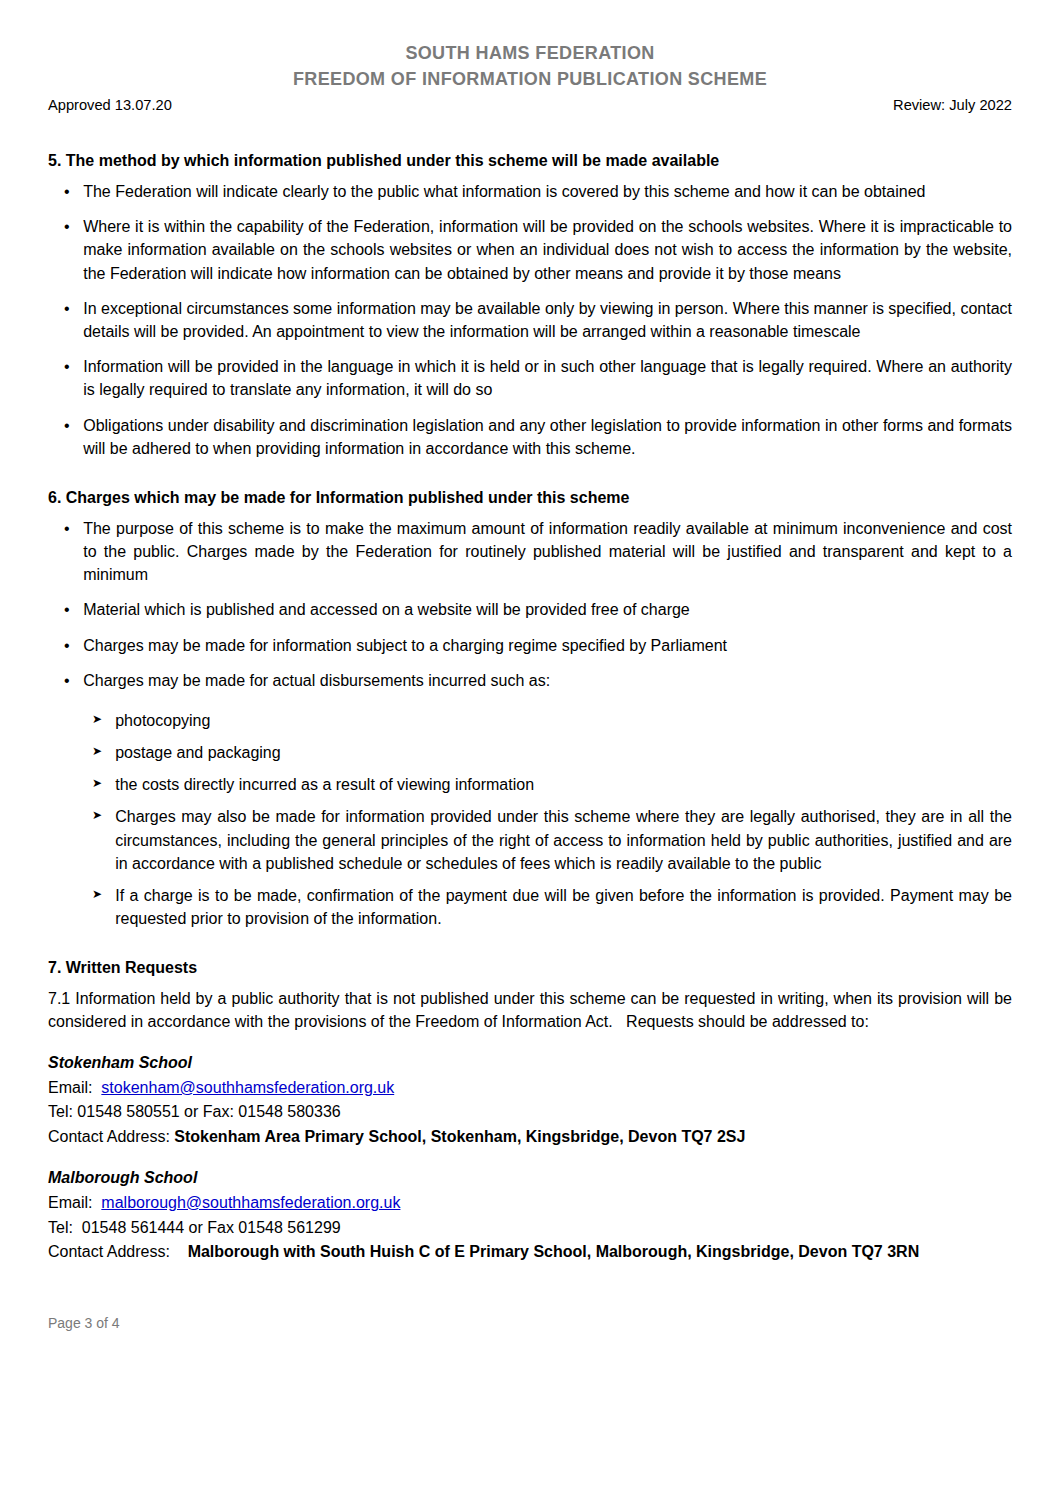SOUTH HAMS FEDERATION
FREEDOM OF INFORMATION PUBLICATION SCHEME
Approved 13.07.20 Review: July 2022
5. The method by which information published under this scheme will be made available
The Federation will indicate clearly to the public what information is covered by this scheme and how it can be obtained
Where it is within the capability of the Federation, information will be provided on the schools websites. Where it is impracticable to make information available on the schools websites or when an individual does not wish to access the information by the website, the Federation will indicate how information can be obtained by other means and provide it by those means
In exceptional circumstances some information may be available only by viewing in person. Where this manner is specified, contact details will be provided. An appointment to view the information will be arranged within a reasonable timescale
Information will be provided in the language in which it is held or in such other language that is legally required. Where an authority is legally required to translate any information, it will do so
Obligations under disability and discrimination legislation and any other legislation to provide information in other forms and formats will be adhered to when providing information in accordance with this scheme.
6. Charges which may be made for Information published under this scheme
The purpose of this scheme is to make the maximum amount of information readily available at minimum inconvenience and cost to the public. Charges made by the Federation for routinely published material will be justified and transparent and kept to a minimum
Material which is published and accessed on a website will be provided free of charge
Charges may be made for information subject to a charging regime specified by Parliament
Charges may be made for actual disbursements incurred such as:
photocopying
postage and packaging
the costs directly incurred as a result of viewing information
Charges may also be made for information provided under this scheme where they are legally authorised, they are in all the circumstances, including the general principles of the right of access to information held by public authorities, justified and are in accordance with a published schedule or schedules of fees which is readily available to the public
If a charge is to be made, confirmation of the payment due will be given before the information is provided. Payment may be requested prior to provision of the information.
7. Written Requests
7.1 Information held by a public authority that is not published under this scheme can be requested in writing, when its provision will be considered in accordance with the provisions of the Freedom of Information Act. Requests should be addressed to:
Stokenham School
Email: stokenham@southhamsfederation.org.uk
Tel: 01548 580551 or Fax: 01548 580336
Contact Address: Stokenham Area Primary School, Stokenham, Kingsbridge, Devon TQ7 2SJ
Malborough School
Email: malborough@southhamsfederation.org.uk
Tel: 01548 561444 or Fax 01548 561299
Contact Address: Malborough with South Huish C of E Primary School, Malborough, Kingsbridge, Devon TQ7 3RN
Page 3 of 4